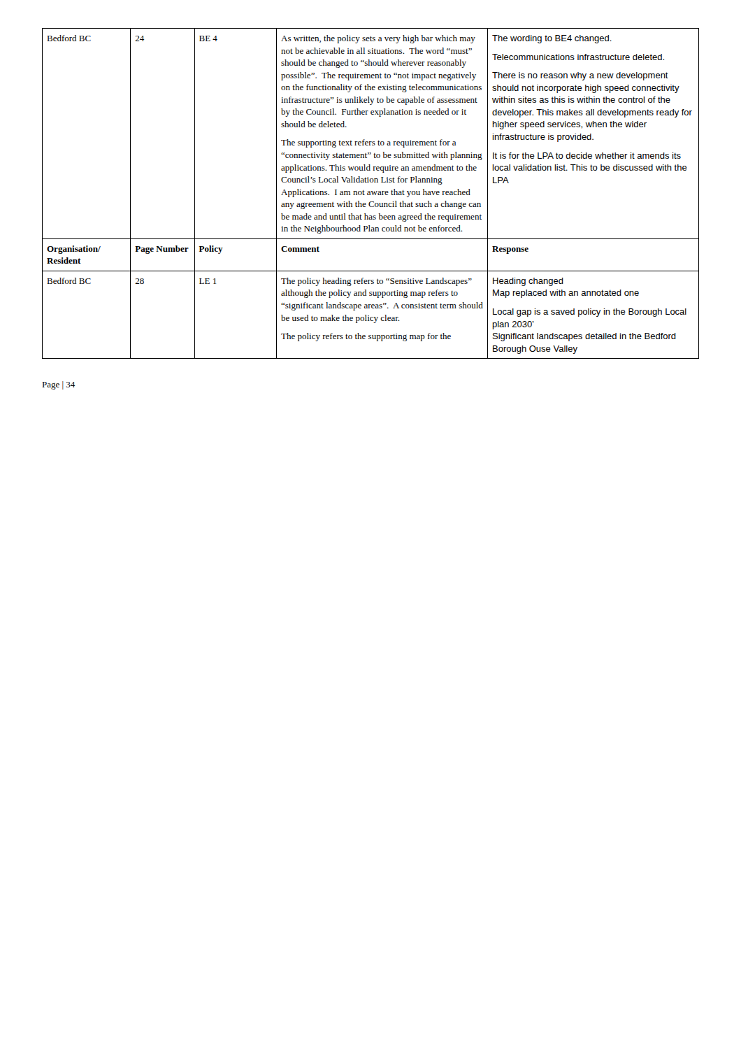| Bedford BC | 24 | BE 4 | As written, the policy sets a very high bar which may not be achievable in all situations. The word “must” should be changed to “should wherever reasonably possible”. The requirement to “not impact negatively on the functionality of the existing telecommunications infrastructure” is unlikely to be capable of assessment by the Council. Further explanation is needed or it should be deleted. The supporting text refers to a requirement for a “connectivity statement” to be submitted with planning applications. This would require an amendment to the Council’s Local Validation List for Planning Applications. I am not aware that you have reached any agreement with the Council that such a change can be made and until that has been agreed the requirement in the Neighbourhood Plan could not be enforced. | The wording to BE4 changed. Telecommunications infrastructure deleted. There is no reason why a new development should not incorporate high speed connectivity within sites as this is within the control of the developer. This makes all developments ready for higher speed services, when the wider infrastructure is provided. It is for the LPA to decide whether it amends its local validation list. This to be discussed with the LPA |
| Organisation/ Resident | Page Number | Policy | Comment | Response |
| Bedford BC | 28 | LE 1 | The policy heading refers to “Sensitive Landscapes” although the policy and supporting map refers to “significant landscape areas”. A consistent term should be used to make the policy clear. The policy refers to the supporting map for the | Heading changed Map replaced with an annotated one Local gap is a saved policy in the Borough Local plan 2030’ Significant landscapes detailed in the Bedford Borough Ouse Valley |
Page | 34